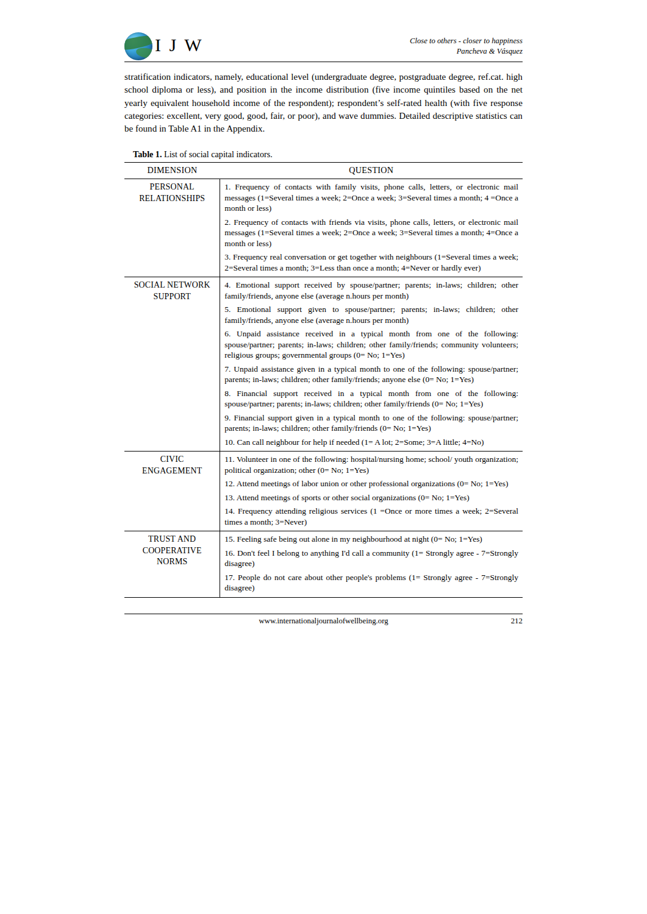I J W
Close to others - closer to happiness
Pancheva & Vásquez
stratification indicators, namely, educational level (undergraduate degree, postgraduate degree, ref.cat. high school diploma or less), and position in the income distribution (five income quintiles based on the net yearly equivalent household income of the respondent); respondent’s self-rated health (with five response categories: excellent, very good, good, fair, or poor), and wave dummies. Detailed descriptive statistics can be found in Table A1 in the Appendix.
Table 1. List of social capital indicators.
| Dimension | Question |
| --- | --- |
| Personal Relationships | 1. Frequency of contacts with family visits, phone calls, letters, or electronic mail messages (1=Several times a week; 2=Once a week; 3=Several times a month; 4 =Once a month or less) 2. Frequency of contacts with friends via visits, phone calls, letters, or electronic mail messages (1=Several times a week; 2=Once a week; 3=Several times a month; 4=Once a month or less) 3. Frequency real conversation or get together with neighbours (1=Several times a week; 2=Several times a month; 3=Less than once a month; 4=Never or hardly ever) |
| Social Network Support | 4. Emotional support received by spouse/partner; parents; in-laws; children; other family/friends, anyone else (average n.hours per month) 5. Emotional support given to spouse/partner; parents; in-laws; children; other family/friends, anyone else (average n.hours per month) 6. Unpaid assistance received in a typical month from one of the following: spouse/partner; parents; in-laws; children; other family/friends; community volunteers; religious groups; governmental groups (0= No; 1=Yes) 7. Unpaid assistance given in a typical month to one of the following: spouse/partner; parents; in-laws; children; other family/friends; anyone else (0= No; 1=Yes) 8. Financial support received in a typical month from one of the following: spouse/partner; parents; in-laws; children; other family/friends (0= No; 1=Yes) 9. Financial support given in a typical month to one of the following: spouse/partner; parents; in-laws; children; other family/friends (0= No; 1=Yes) 10. Can call neighbour for help if needed (1= A lot; 2=Some; 3=A little; 4=No) |
| Civic Engagement | 11. Volunteer in one of the following: hospital/nursing home; school/ youth organization; political organization; other (0= No; 1=Yes) 12. Attend meetings of labor union or other professional organizations (0= No; 1=Yes) 13. Attend meetings of sports or other social organizations (0= No; 1=Yes) 14. Frequency attending religious services (1 =Once or more times a week; 2=Several times a month; 3=Never) |
| Trust and Cooperative Norms | 15. Feeling safe being out alone in my neighbourhood at night (0= No; 1=Yes) 16. Don't feel I belong to anything I'd call a community (1= Strongly agree - 7=Strongly disagree) 17. People do not care about other people's problems (1= Strongly agree - 7=Strongly disagree) |
www.internationaljournalofwellbeing.org 212